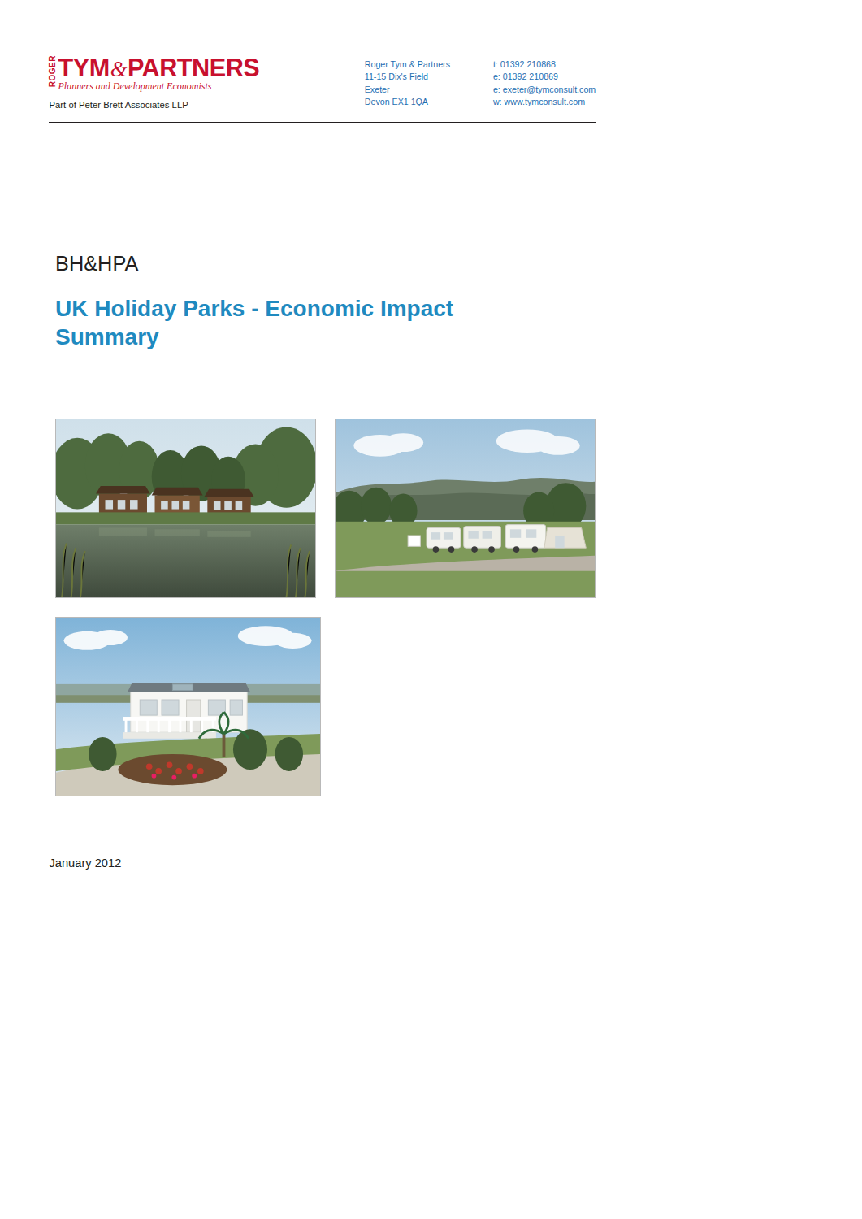ROGER
TYM&PARTNERS
Planners and Development Economists
Part of Peter Brett Associates LLP
Roger Tym & Partners
11-15 Dix's Field
Exeter
Devon EX1 1QA
t: 01392 210868
e: 01392 210869
e: exeter@tymconsult.com
w: www.tymconsult.com
BH&HPA
UK Holiday Parks - Economic Impact Summary
January 2012